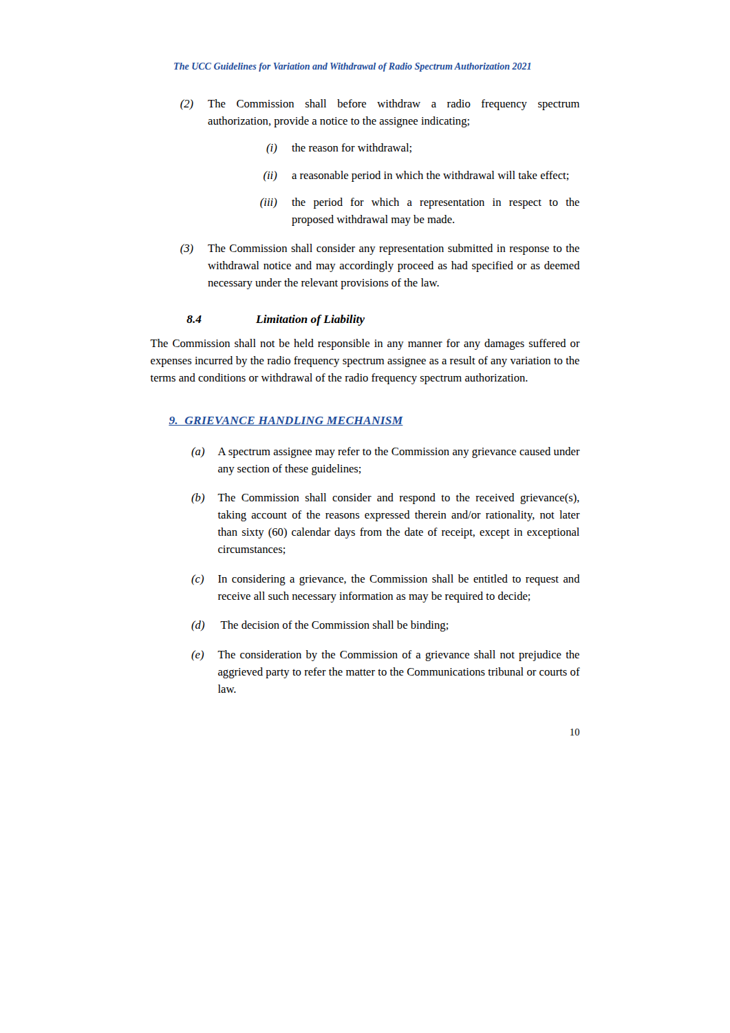The UCC Guidelines for Variation and Withdrawal of Radio Spectrum Authorization 2021
(2) The Commission shall before withdraw a radio frequency spectrum authorization, provide a notice to the assignee indicating;
(i) the reason for withdrawal;
(ii) a reasonable period in which the withdrawal will take effect;
(iii) the period for which a representation in respect to the proposed withdrawal may be made.
(3) The Commission shall consider any representation submitted in response to the withdrawal notice and may accordingly proceed as had specified or as deemed necessary under the relevant provisions of the law.
8.4 Limitation of Liability
The Commission shall not be held responsible in any manner for any damages suffered or expenses incurred by the radio frequency spectrum assignee as a result of any variation to the terms and conditions or withdrawal of the radio frequency spectrum authorization.
9. GRIEVANCE HANDLING MECHANISM
(a) A spectrum assignee may refer to the Commission any grievance caused under any section of these guidelines;
(b) The Commission shall consider and respond to the received grievance(s), taking account of the reasons expressed therein and/or rationality, not later than sixty (60) calendar days from the date of receipt, except in exceptional circumstances;
(c) In considering a grievance, the Commission shall be entitled to request and receive all such necessary information as may be required to decide;
(d) The decision of the Commission shall be binding;
(e) The consideration by the Commission of a grievance shall not prejudice the aggrieved party to refer the matter to the Communications tribunal or courts of law.
10